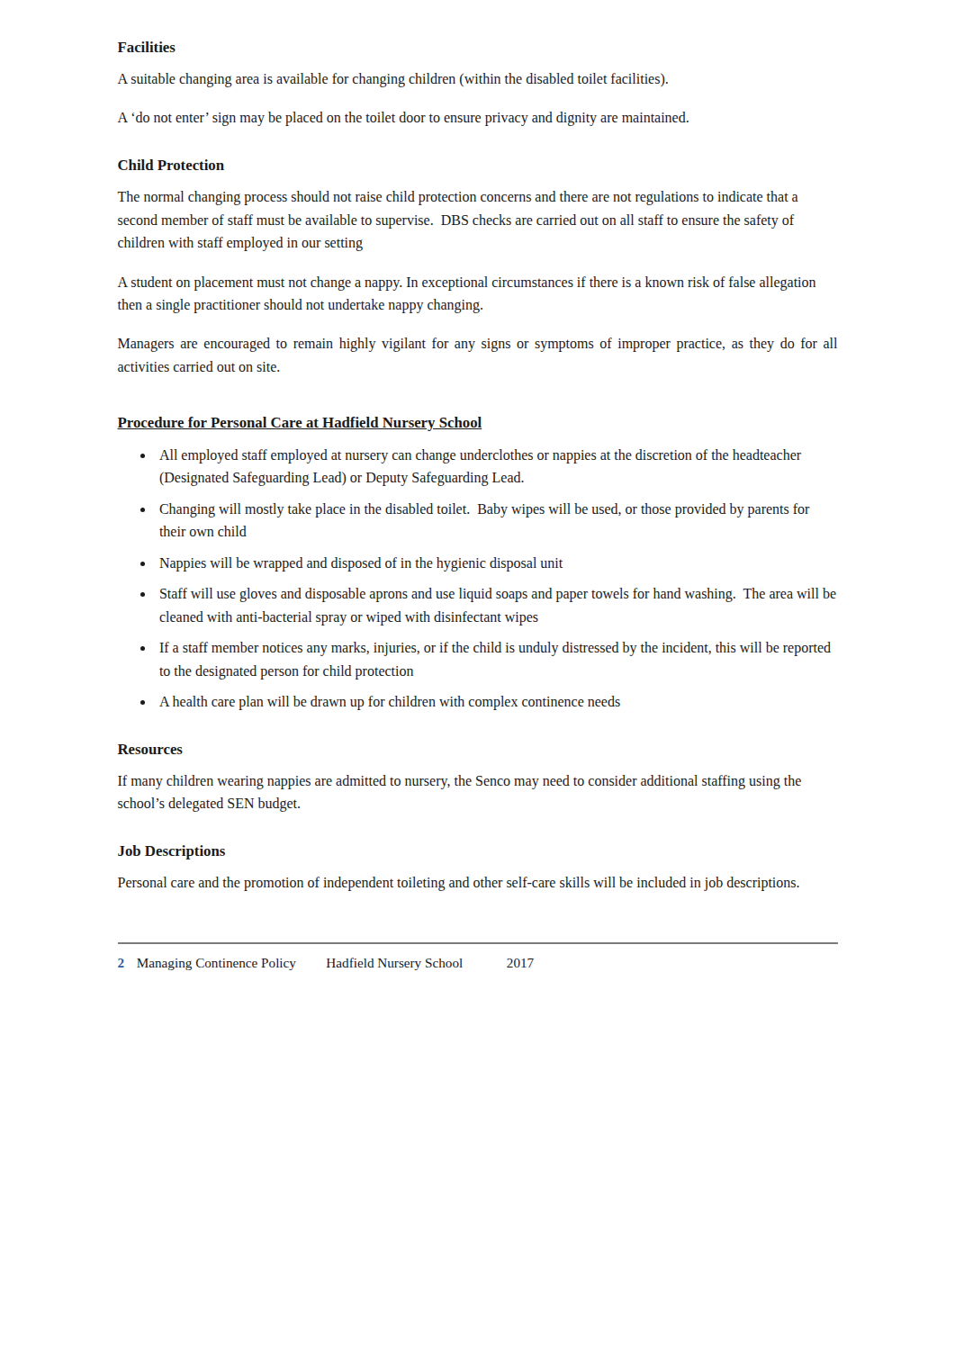Facilities
A suitable changing area is available for changing children (within the disabled toilet facilities).
A ‘do not enter’ sign may be placed on the toilet door to ensure privacy and dignity are maintained.
Child Protection
The normal changing process should not raise child protection concerns and there are not regulations to indicate that a second member of staff must be available to supervise. DBS checks are carried out on all staff to ensure the safety of children with staff employed in our setting
A student on placement must not change a nappy. In exceptional circumstances if there is a known risk of false allegation then a single practitioner should not undertake nappy changing.
Managers are encouraged to remain highly vigilant for any signs or symptoms of improper practice, as they do for all activities carried out on site.
Procedure for Personal Care at Hadfield Nursery School
All employed staff employed at nursery can change underclothes or nappies at the discretion of the headteacher (Designated Safeguarding Lead) or Deputy Safeguarding Lead.
Changing will mostly take place in the disabled toilet. Baby wipes will be used, or those provided by parents for their own child
Nappies will be wrapped and disposed of in the hygienic disposal unit
Staff will use gloves and disposable aprons and use liquid soaps and paper towels for hand washing. The area will be cleaned with anti-bacterial spray or wiped with disinfectant wipes
If a staff member notices any marks, injuries, or if the child is unduly distressed by the incident, this will be reported to the designated person for child protection
A health care plan will be drawn up for children with complex continence needs
Resources
If many children wearing nappies are admitted to nursery, the Senco may need to consider additional staffing using the school’s delegated SEN budget.
Job Descriptions
Personal care and the promotion of independent toileting and other self-care skills will be included in job descriptions.
2 Managing Continence Policy Hadfield Nursery School 2017